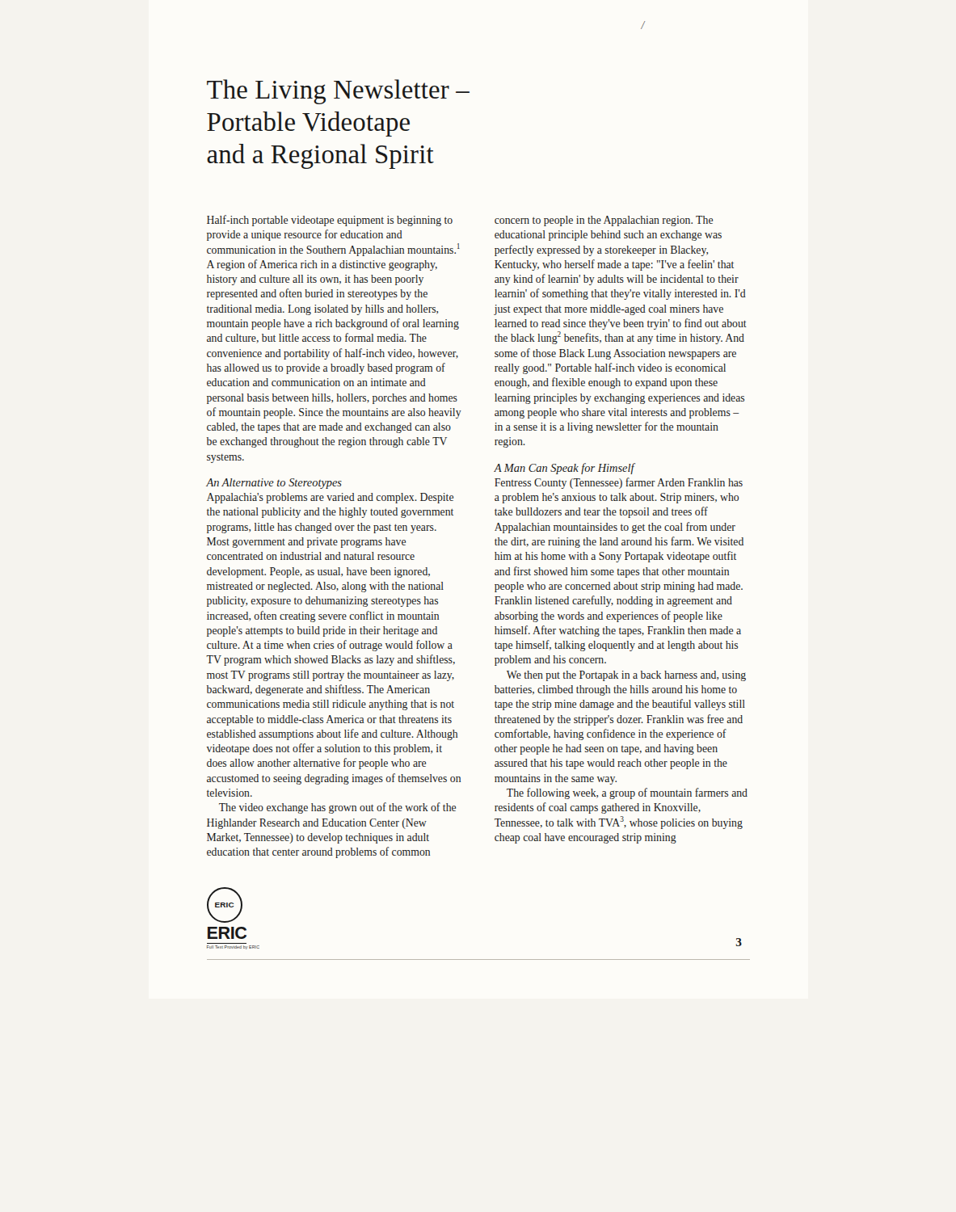/
The Living Newsletter –
Portable Videotape
and a Regional Spirit
Half-inch portable videotape equipment is beginning to provide a unique resource for education and communication in the Southern Appalachian mountains.1 A region of America rich in a distinctive geography, history and culture all its own, it has been poorly represented and often buried in stereotypes by the traditional media. Long isolated by hills and hollers, mountain people have a rich background of oral learning and culture, but little access to formal media. The convenience and portability of half-inch video, however, has allowed us to provide a broadly based program of education and communication on an intimate and personal basis between hills, hollers, porches and homes of mountain people. Since the mountains are also heavily cabled, the tapes that are made and exchanged can also be exchanged throughout the region through cable TV systems.
An Alternative to Stereotypes
Appalachia's problems are varied and complex. Despite the national publicity and the highly touted government programs, little has changed over the past ten years. Most government and private programs have concentrated on industrial and natural resource development. People, as usual, have been ignored, mistreated or neglected. Also, along with the national publicity, exposure to dehumanizing stereotypes has increased, often creating severe conflict in mountain people's attempts to build pride in their heritage and culture. At a time when cries of outrage would follow a TV program which showed Blacks as lazy and shiftless, most TV programs still portray the mountaineer as lazy, backward, degenerate and shiftless. The American communications media still ridicule anything that is not acceptable to middle-class America or that threatens its established assumptions about life and culture. Although videotape does not offer a solution to this problem, it does allow another alternative for people who are accustomed to seeing degrading images of themselves on television.
The video exchange has grown out of the work of the Highlander Research and Education Center (New Market, Tennessee) to develop techniques in adult education that center around problems of common concern to people in the Appalachian region. The educational principle behind such an exchange was perfectly expressed by a storekeeper in Blackey, Kentucky, who herself made a tape: "I've a feelin' that any kind of learnin' by adults will be incidental to their learnin' of something that they're vitally interested in. I'd just expect that more middle-aged coal miners have learned to read since they've been tryin' to find out about the black lung2 benefits, than at any time in history. And some of those Black Lung Association newspapers are really good." Portable half-inch video is economical enough, and flexible enough to expand upon these learning principles by exchanging experiences and ideas among people who share vital interests and problems – in a sense it is a living newsletter for the mountain region.
A Man Can Speak for Himself
Fentress County (Tennessee) farmer Arden Franklin has a problem he's anxious to talk about. Strip miners, who take bulldozers and tear the topsoil and trees off Appalachian mountainsides to get the coal from under the dirt, are ruining the land around his farm. We visited him at his home with a Sony Portapak videotape outfit and first showed him some tapes that other mountain people who are concerned about strip mining had made. Franklin listened carefully, nodding in agreement and absorbing the words and experiences of people like himself. After watching the tapes, Franklin then made a tape himself, talking eloquently and at length about his problem and his concern.
We then put the Portapak in a back harness and, using batteries, climbed through the hills around his home to tape the strip mine damage and the beautiful valleys still threatened by the stripper's dozer. Franklin was free and comfortable, having confidence in the experience of other people he had seen on tape, and having been assured that his tape would reach other people in the mountains in the same way.
The following week, a group of mountain farmers and residents of coal camps gathered in Knoxville, Tennessee, to talk with TVA3, whose policies on buying cheap coal have encouraged strip mining
ERIC
ERIC
Full Text Provided by ERIC
3